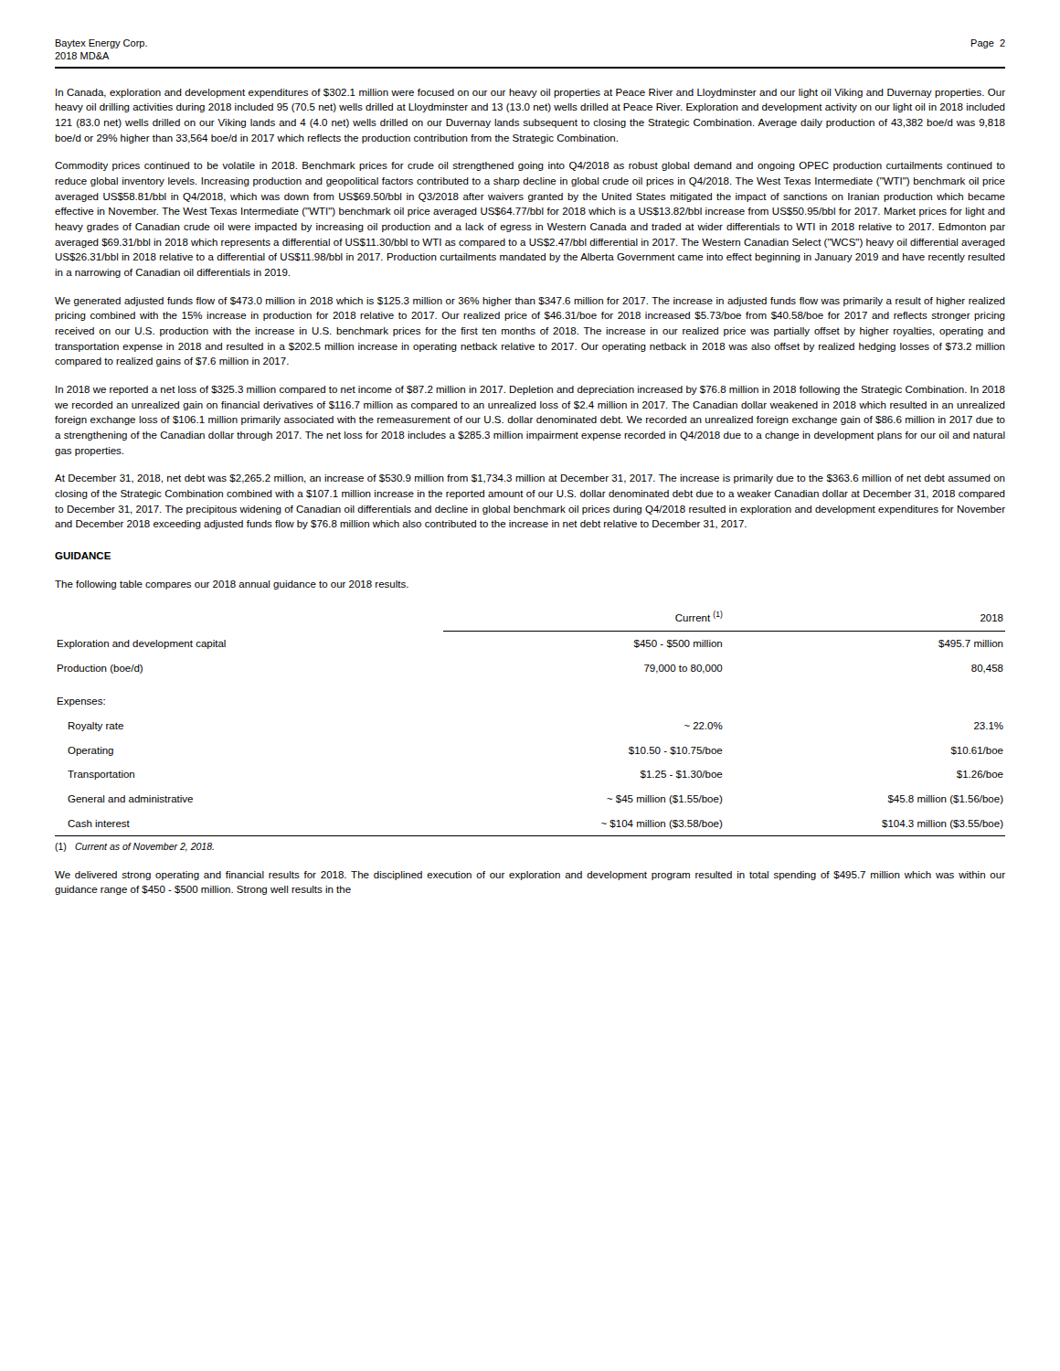Baytex Energy Corp.
2018 MD&A
Page 2
In Canada, exploration and development expenditures of $302.1 million were focused on our our heavy oil properties at Peace River and Lloydminster and our light oil Viking and Duvernay properties. Our heavy oil drilling activities during 2018 included 95 (70.5 net) wells drilled at Lloydminster and 13 (13.0 net) wells drilled at Peace River. Exploration and development activity on our light oil in 2018 included 121 (83.0 net) wells drilled on our Viking lands and 4 (4.0 net) wells drilled on our Duvernay lands subsequent to closing the Strategic Combination. Average daily production of 43,382 boe/d was 9,818 boe/d or 29% higher than 33,564 boe/d in 2017 which reflects the production contribution from the Strategic Combination.
Commodity prices continued to be volatile in 2018. Benchmark prices for crude oil strengthened going into Q4/2018 as robust global demand and ongoing OPEC production curtailments continued to reduce global inventory levels. Increasing production and geopolitical factors contributed to a sharp decline in global crude oil prices in Q4/2018. The West Texas Intermediate ("WTI") benchmark oil price averaged US$58.81/bbl in Q4/2018, which was down from US$69.50/bbl in Q3/2018 after waivers granted by the United States mitigated the impact of sanctions on Iranian production which became effective in November. The West Texas Intermediate ("WTI") benchmark oil price averaged US$64.77/bbl for 2018 which is a US$13.82/bbl increase from US$50.95/bbl for 2017. Market prices for light and heavy grades of Canadian crude oil were impacted by increasing oil production and a lack of egress in Western Canada and traded at wider differentials to WTI in 2018 relative to 2017. Edmonton par averaged $69.31/bbl in 2018 which represents a differential of US$11.30/bbl to WTI as compared to a US$2.47/bbl differential in 2017. The Western Canadian Select ("WCS") heavy oil differential averaged US$26.31/bbl in 2018 relative to a differential of US$11.98/bbl in 2017. Production curtailments mandated by the Alberta Government came into effect beginning in January 2019 and have recently resulted in a narrowing of Canadian oil differentials in 2019.
We generated adjusted funds flow of $473.0 million in 2018 which is $125.3 million or 36% higher than $347.6 million for 2017. The increase in adjusted funds flow was primarily a result of higher realized pricing combined with the 15% increase in production for 2018 relative to 2017. Our realized price of $46.31/boe for 2018 increased $5.73/boe from $40.58/boe for 2017 and reflects stronger pricing received on our U.S. production with the increase in U.S. benchmark prices for the first ten months of 2018. The increase in our realized price was partially offset by higher royalties, operating and transportation expense in 2018 and resulted in a $202.5 million increase in operating netback relative to 2017. Our operating netback in 2018 was also offset by realized hedging losses of $73.2 million compared to realized gains of $7.6 million in 2017.
In 2018 we reported a net loss of $325.3 million compared to net income of $87.2 million in 2017. Depletion and depreciation increased by $76.8 million in 2018 following the Strategic Combination. In 2018 we recorded an unrealized gain on financial derivatives of $116.7 million as compared to an unrealized loss of $2.4 million in 2017. The Canadian dollar weakened in 2018 which resulted in an unrealized foreign exchange loss of $106.1 million primarily associated with the remeasurement of our U.S. dollar denominated debt. We recorded an unrealized foreign exchange gain of $86.6 million in 2017 due to a strengthening of the Canadian dollar through 2017. The net loss for 2018 includes a $285.3 million impairment expense recorded in Q4/2018 due to a change in development plans for our oil and natural gas properties.
At December 31, 2018, net debt was $2,265.2 million, an increase of $530.9 million from $1,734.3 million at December 31, 2017. The increase is primarily due to the $363.6 million of net debt assumed on closing of the Strategic Combination combined with a $107.1 million increase in the reported amount of our U.S. dollar denominated debt due to a weaker Canadian dollar at December 31, 2018 compared to December 31, 2017. The precipitous widening of Canadian oil differentials and decline in global benchmark oil prices during Q4/2018 resulted in exploration and development expenditures for November and December 2018 exceeding adjusted funds flow by $76.8 million which also contributed to the increase in net debt relative to December 31, 2017.
GUIDANCE
The following table compares our 2018 annual guidance to our 2018 results.
| | Current (1) | 2018 |
| --- | --- | --- |
| Exploration and development capital | $450 - $500 million | $495.7 million |
| Production (boe/d) | 79,000 to 80,000 | 80,458 |
| Expenses: | | |
| Royalty rate | ~ 22.0% | 23.1% |
| Operating | $10.50 - $10.75/boe | $10.61/boe |
| Transportation | $1.25 - $1.30/boe | $1.26/boe |
| General and administrative | ~ $45 million ($1.55/boe) | $45.8 million ($1.56/boe) |
| Cash interest | ~ $104 million ($3.58/boe) | $104.3 million ($3.55/boe) |
(1) Current as of November 2, 2018.
We delivered strong operating and financial results for 2018. The disciplined execution of our exploration and development program resulted in total spending of $495.7 million which was within our guidance range of $450 - $500 million. Strong well results in the